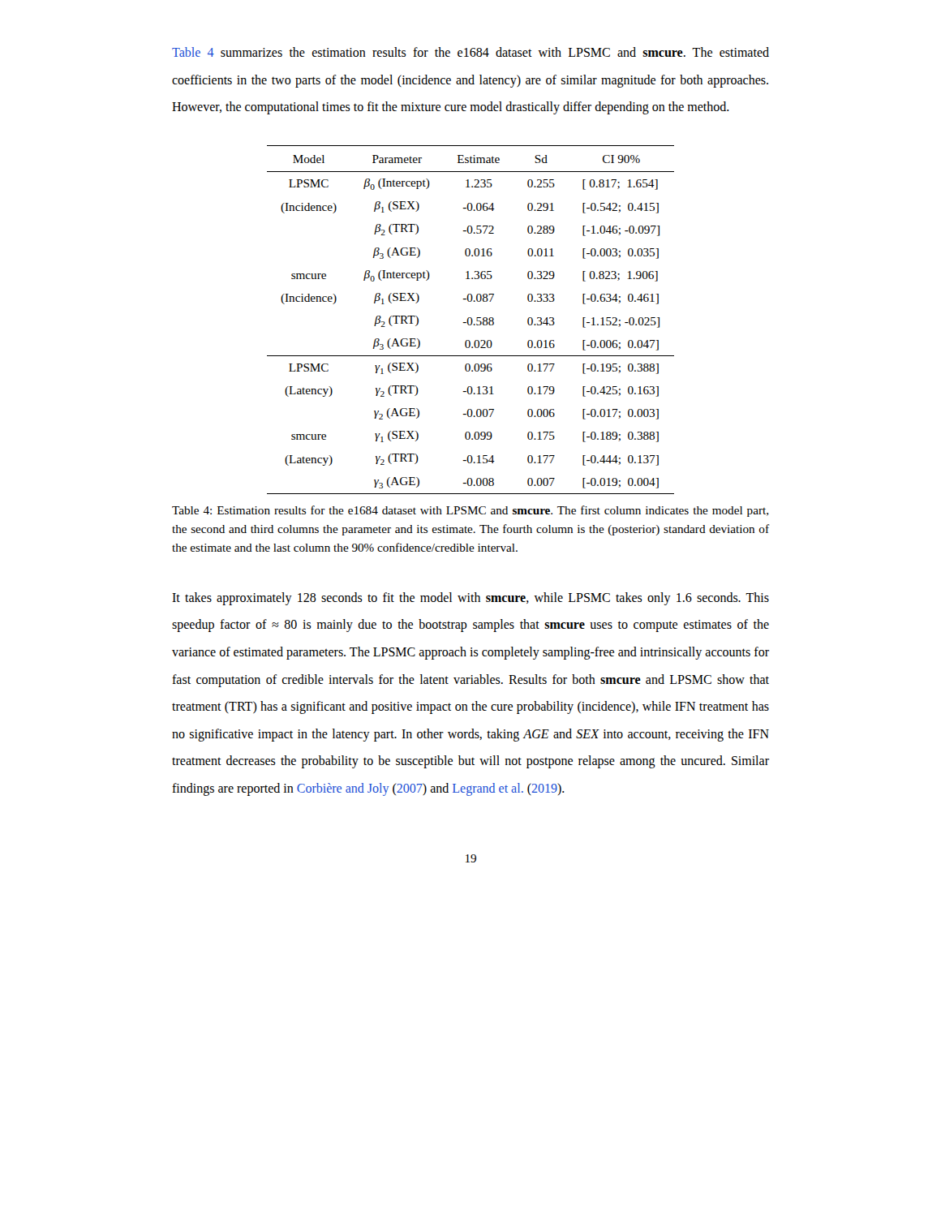Table 4 summarizes the estimation results for the e1684 dataset with LPSMC and smcure. The estimated coefficients in the two parts of the model (incidence and latency) are of similar magnitude for both approaches. However, the computational times to fit the mixture cure model drastically differ depending on the method.
| Model | Parameter | Estimate | Sd | CI 90% |
| --- | --- | --- | --- | --- |
| LPSMC | β 0 (Intercept) | 1.235 | 0.255 | [ 0.817; 1.654] |
| (Incidence) | β 1 (SEX) | -0.064 | 0.291 | [-0.542; 0.415] |
| | β 2 (TRT) | -0.572 | 0.289 | [-1.046; -0.097] |
| | β 3 (AGE) | 0.016 | 0.011 | [-0.003; 0.035] |
| smcure | β 0 (Intercept) | 1.365 | 0.329 | [ 0.823; 1.906] |
| (Incidence) | β 1 (SEX) | -0.087 | 0.333 | [-0.634; 0.461] |
| | β 2 (TRT) | -0.588 | 0.343 | [-1.152; -0.025] |
| | β 3 (AGE) | 0.020 | 0.016 | [-0.006; 0.047] |
| LPSMC | γ 1 (SEX) | 0.096 | 0.177 | [-0.195; 0.388] |
| (Latency) | γ 2 (TRT) | -0.131 | 0.179 | [-0.425; 0.163] |
| | γ 2 (AGE) | -0.007 | 0.006 | [-0.017; 0.003] |
| smcure | γ 1 (SEX) | 0.099 | 0.175 | [-0.189; 0.388] |
| (Latency) | γ 2 (TRT) | -0.154 | 0.177 | [-0.444; 0.137] |
| | γ 3 (AGE) | -0.008 | 0.007 | [-0.019; 0.004] |
Table 4: Estimation results for the e1684 dataset with LPSMC and smcure. The first column indicates the model part, the second and third columns the parameter and its estimate. The fourth column is the (posterior) standard deviation of the estimate and the last column the 90% confidence/credible interval.
It takes approximately 128 seconds to fit the model with smcure, while LPSMC takes only 1.6 seconds. This speedup factor of ≈ 80 is mainly due to the bootstrap samples that smcure uses to compute estimates of the variance of estimated parameters. The LPSMC approach is completely sampling-free and intrinsically accounts for fast computation of credible intervals for the latent variables. Results for both smcure and LPSMC show that treatment (TRT) has a significant and positive impact on the cure probability (incidence), while IFN treatment has no significative impact in the latency part. In other words, taking AGE and SEX into account, receiving the IFN treatment decreases the probability to be susceptible but will not postpone relapse among the uncured. Similar findings are reported in Corbière and Joly (2007) and Legrand et al. (2019).
19